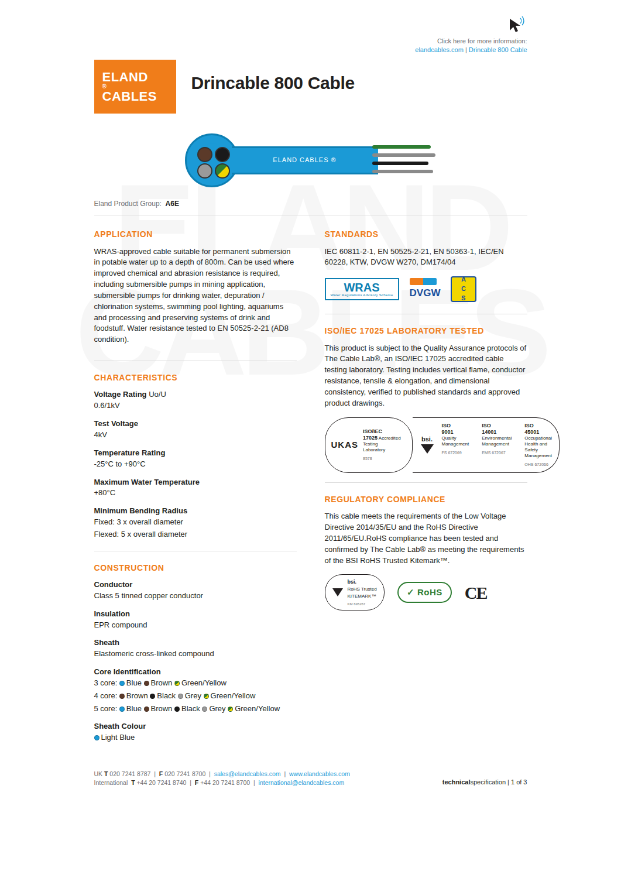ELAND CABLES
Click here for more information:
elandcables.com | Drincable 800 Cable
ELAND® CABLES
Drincable 800 Cable
ELAND CABLES ®
Eland Product Group: A6E
Application
WRAS-approved cable suitable for permanent submersion in potable water up to a depth of 800m. Can be used where improved chemical and abrasion resistance is required, including submersible pumps in mining application, submersible pumps for drinking water, depuration / chlorination systems, swimming pool lighting, aquariums and processing and preserving systems of drink and foodstuff. Water resistance tested to EN 50525-2-21 (AD8 condition).
Characteristics
Voltage Rating Uo/U
0.6/1kV
Test Voltage
4kV
Temperature Rating
-25°C to +90°C
Maximum Water Temperature
+80°C
Minimum Bending Radius
Fixed: 3 x overall diameter
Flexed: 5 x overall diameter
Construction
Conductor
Class 5 tinned copper conductor
Insulation
EPR compound
Sheath
Elastomeric cross-linked compound
Core Identification
3 core: Blue Brown Green/Yellow
4 core: Brown Black Grey Green/Yellow
5 core: Blue Brown Black Grey Green/Yellow
Sheath Colour
Light Blue
Standards
IEC 60811-2-1, EN 50525-2-21, EN 50363-1, IEC/EN 60228, KTW, DVGW W270, DM174/04
WRASWater Regulations Advisory Scheme
DVGW
A
C
S
ISO/IEC 17025 Laboratory Tested
This product is subject to the Quality Assurance protocols of The Cable Lab®, an ISO/IEC 17025 accredited cable testing laboratory. Testing includes vertical flame, conductor resistance, tensile & elongation, and dimensional consistency, verified to published standards and approved product drawings.
UKAS
ISO/IEC
17025 Accredited
Testing
Laboratory
8578
bsi.
ISO
9001 Quality
Management
FS 672069
ISO
14001 Environmental
Management
EMS 672067
ISO
45001 Occupational
Health and Safety
Management
OHS 672066
Regulatory Compliance
This cable meets the requirements of the Low Voltage Directive 2014/35/EU and the RoHS Directive 2011/65/EU.RoHS compliance has been tested and confirmed by The Cable Lab® as meeting the requirements of the BSI RoHS Trusted Kitemark™.
bsi. RoHS Trusted
KITEMARK™
KM 636267
✓ RoHS
CE
UK T 020 7241 8787 | F 020 7241 8700 | sales@elandcables.com | www.elandcables.com
International T +44 20 7241 8740 | F +44 20 7241 8700 | international@elandcables.com
technicalspecification | 1 of 3